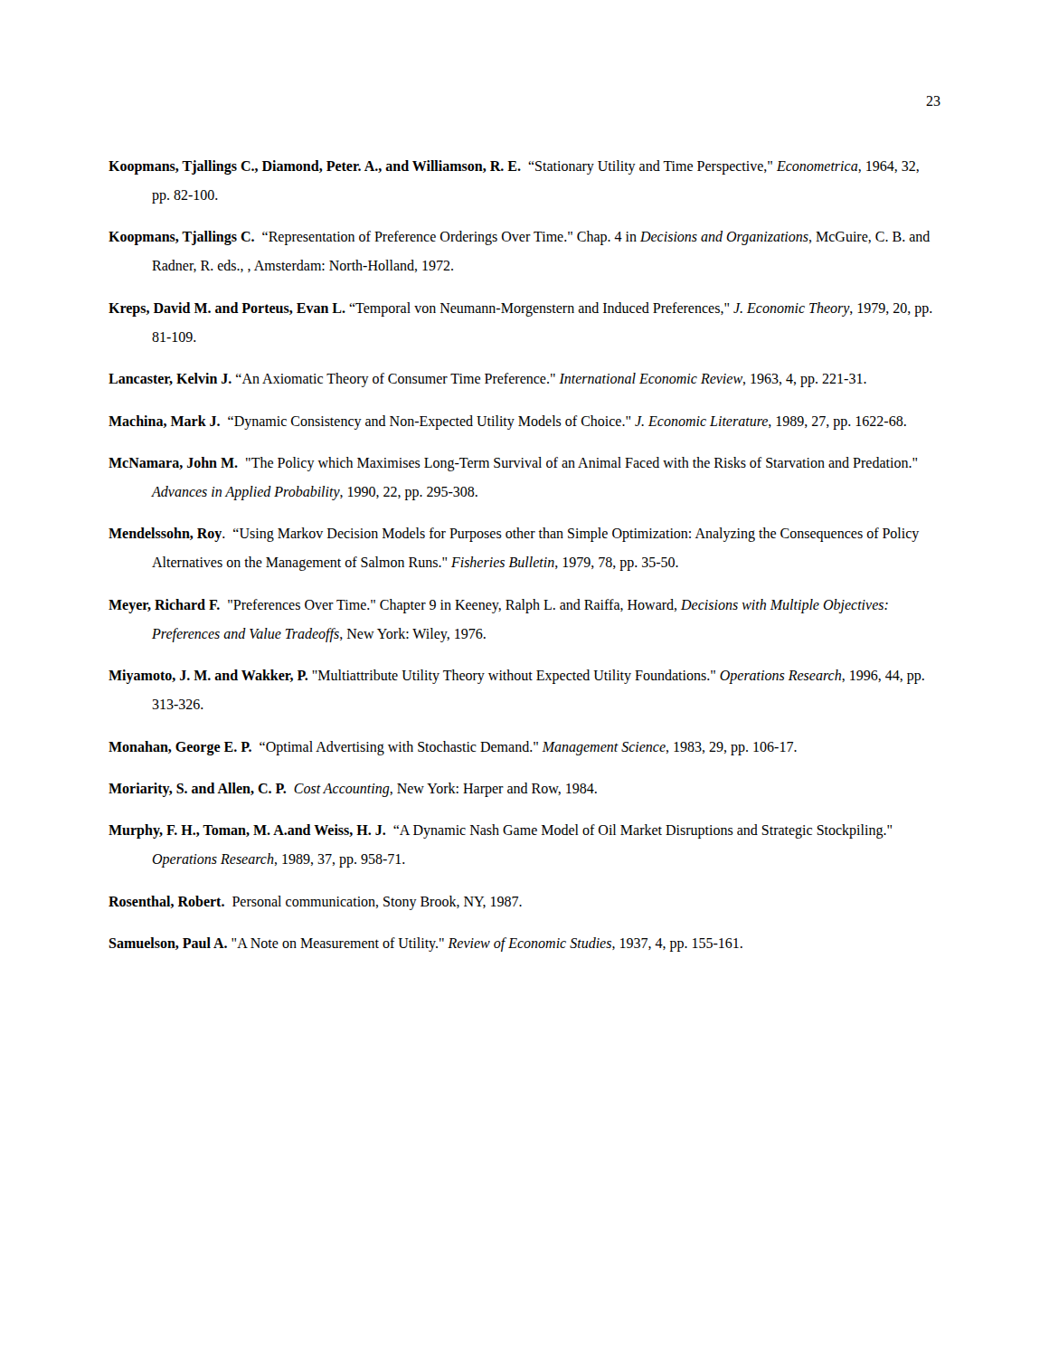23
Koopmans, Tjallings C., Diamond, Peter. A., and Williamson, R. E. “Stationary Utility and Time Perspective," Econometrica, 1964, 32, pp. 82-100.
Koopmans, Tjallings C. “Representation of Preference Orderings Over Time." Chap. 4 in Decisions and Organizations, McGuire, C. B. and Radner, R. eds., , Amsterdam: North-Holland, 1972.
Kreps, David M. and Porteus, Evan L. “Temporal von Neumann-Morgenstern and Induced Preferences," J. Economic Theory, 1979, 20, pp. 81-109.
Lancaster, Kelvin J. “An Axiomatic Theory of Consumer Time Preference." International Economic Review, 1963, 4, pp. 221-31.
Machina, Mark J. “Dynamic Consistency and Non-Expected Utility Models of Choice." J. Economic Literature, 1989, 27, pp. 1622-68.
McNamara, John M. "The Policy which Maximises Long-Term Survival of an Animal Faced with the Risks of Starvation and Predation." Advances in Applied Probability, 1990, 22, pp. 295-308.
Mendelssohn, Roy. “Using Markov Decision Models for Purposes other than Simple Optimization: Analyzing the Consequences of Policy Alternatives on the Management of Salmon Runs." Fisheries Bulletin, 1979, 78, pp. 35-50.
Meyer, Richard F. "Preferences Over Time." Chapter 9 in Keeney, Ralph L. and Raiffa, Howard, Decisions with Multiple Objectives: Preferences and Value Tradeoffs, New York: Wiley, 1976.
Miyamoto, J. M. and Wakker, P. "Multiattribute Utility Theory without Expected Utility Foundations." Operations Research, 1996, 44, pp. 313-326.
Monahan, George E. P. “Optimal Advertising with Stochastic Demand." Management Science, 1983, 29, pp. 106-17.
Moriarity, S. and Allen, C. P. Cost Accounting, New York: Harper and Row, 1984.
Murphy, F. H., Toman, M. A.and Weiss, H. J. “A Dynamic Nash Game Model of Oil Market Disruptions and Strategic Stockpiling." Operations Research, 1989, 37, pp. 958-71.
Rosenthal, Robert. Personal communication, Stony Brook, NY, 1987.
Samuelson, Paul A. "A Note on Measurement of Utility." Review of Economic Studies, 1937, 4, pp. 155-161.